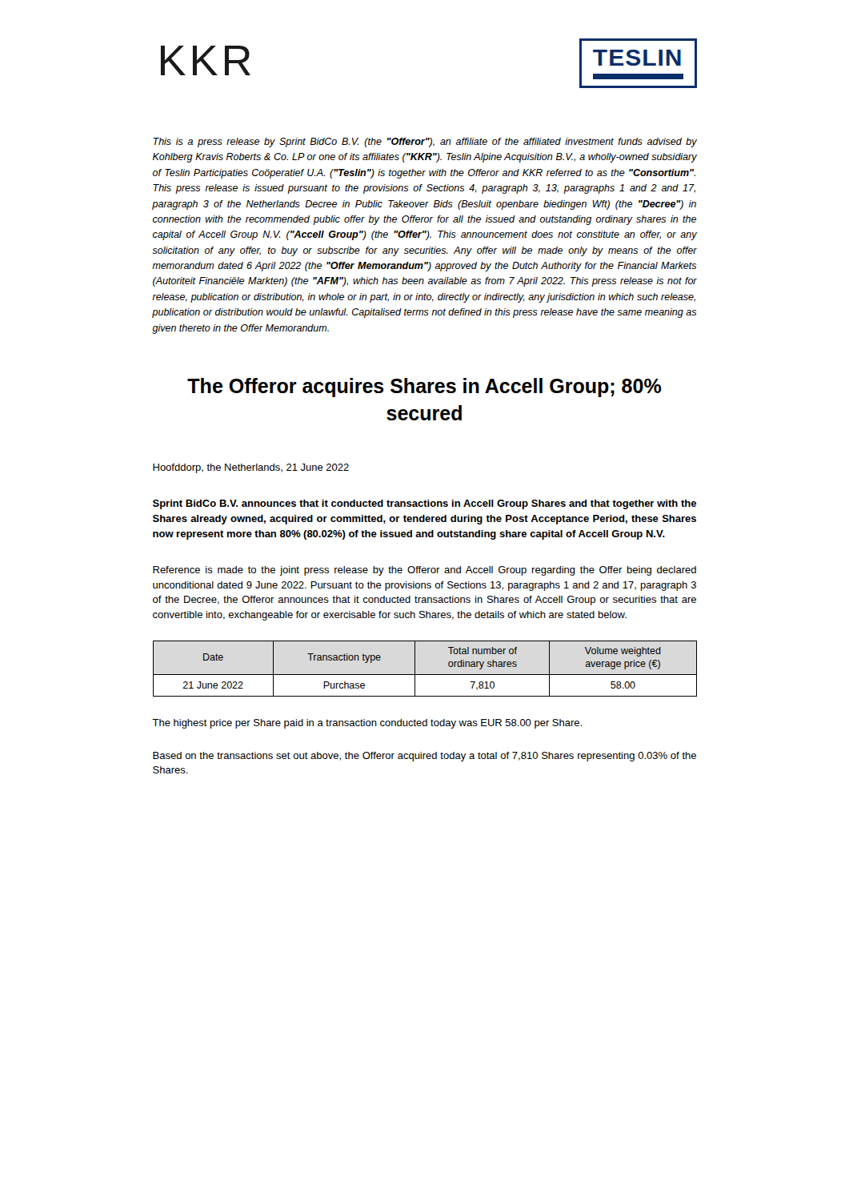KKR
TESLIN
This is a press release by Sprint BidCo B.V. (the "Offeror"), an affiliate of the affiliated investment funds advised by Kohlberg Kravis Roberts & Co. LP or one of its affiliates ("KKR"). Teslin Alpine Acquisition B.V., a wholly-owned subsidiary of Teslin Participaties Coöperatief U.A. ("Teslin") is together with the Offeror and KKR referred to as the "Consortium". This press release is issued pursuant to the provisions of Sections 4, paragraph 3, 13, paragraphs 1 and 2 and 17, paragraph 3 of the Netherlands Decree in Public Takeover Bids (Besluit openbare biedingen Wft) (the "Decree") in connection with the recommended public offer by the Offeror for all the issued and outstanding ordinary shares in the capital of Accell Group N.V. ("Accell Group") (the "Offer"). This announcement does not constitute an offer, or any solicitation of any offer, to buy or subscribe for any securities. Any offer will be made only by means of the offer memorandum dated 6 April 2022 (the "Offer Memorandum") approved by the Dutch Authority for the Financial Markets (Autoriteit Financiële Markten) (the "AFM"), which has been available as from 7 April 2022. This press release is not for release, publication or distribution, in whole or in part, in or into, directly or indirectly, any jurisdiction in which such release, publication or distribution would be unlawful. Capitalised terms not defined in this press release have the same meaning as given thereto in the Offer Memorandum.
The Offeror acquires Shares in Accell Group; 80%
secured
Hoofddorp, the Netherlands, 21 June 2022
Sprint BidCo B.V. announces that it conducted transactions in Accell Group Shares and that together with the Shares already owned, acquired or committed, or tendered during the Post Acceptance Period, these Shares now represent more than 80% (80.02%) of the issued and outstanding share capital of Accell Group N.V.
Reference is made to the joint press release by the Offeror and Accell Group regarding the Offer being declared unconditional dated 9 June 2022. Pursuant to the provisions of Sections 13, paragraphs 1 and 2 and 17, paragraph 3 of the Decree, the Offeror announces that it conducted transactions in Shares of Accell Group or securities that are convertible into, exchangeable for or exercisable for such Shares, the details of which are stated below.
| Date | Transaction type | Total number of ordinary shares | Volume weighted average price (€) |
| --- | --- | --- | --- |
| 21 June 2022 | Purchase | 7,810 | 58.00 |
The highest price per Share paid in a transaction conducted today was EUR 58.00 per Share.
Based on the transactions set out above, the Offeror acquired today a total of 7,810 Shares representing 0.03% of the Shares.